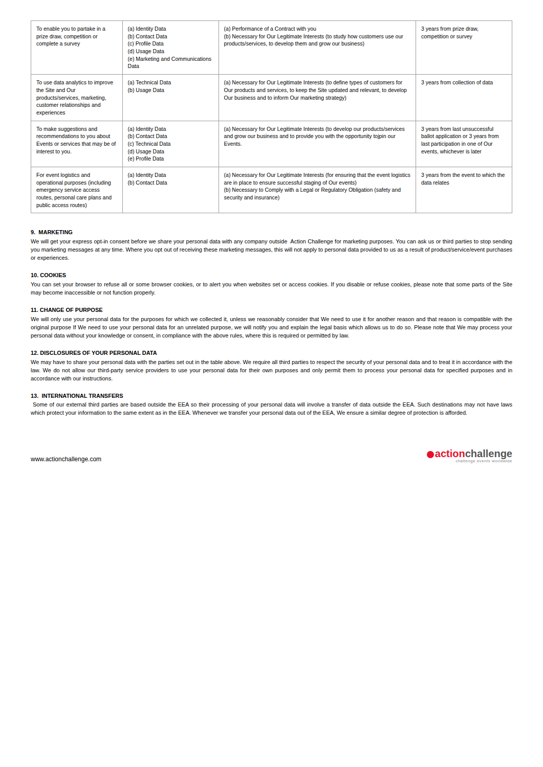| To enable you to partake in a prize draw, competition or complete a survey | (a) Identity Data (b) Contact Data (c) Profile Data (d) Usage Data (e) Marketing and Communications Data | (a) Performance of a Contract with you (b) Necessary for Our Legitimate Interests (to study how customers use our products/services, to develop them and grow our business) | 3 years from prize draw, competition or survey |
| To use data analytics to improve the Site and Our products/services, marketing, customer relationships and experiences | (a) Technical Data (b) Usage Data | (a) Necessary for Our Legitimate Interests (to define types of customers for Our products and services, to keep the Site updated and relevant, to develop Our business and to inform Our marketing strategy) | 3 years from collection of data |
| To make suggestions and recommendations to you about Events or services that may be of interest to you. | (a) Identity Data (b) Contact Data (c) Technical Data (d) Usage Data (e) Profile Data | (a) Necessary for Our Legitimate Interests (to develop our products/services and grow our business and to provide you with the opportunity tojpin our Events. | 3 years from last unsuccessful ballot application or 3 years from last participation in one of Our events, whichever is later |
| For event logistics and operational purposes (including emergency service access routes, personal care plans and public access routes) | (a) Identity Data (b) Contact Data | (a) Necessary for Our Legitimate Interests (for ensuring that the event logistics are in place to ensure successful staging of Our events) (b) Necessary to Comply with a Legal or Regulatory Obligation (safety and security and insurance) | 3 years from the event to which the data relates |
9. MARKETING
We will get your express opt-in consent before we share your personal data with any company outside Action Challenge for marketing purposes. You can ask us or third parties to stop sending you marketing messages at any time. Where you opt out of receiving these marketing messages, this will not apply to personal data provided to us as a result of product/service/event purchases or experiences.
10. COOKIES
You can set your browser to refuse all or some browser cookies, or to alert you when websites set or access cookies. If you disable or refuse cookies, please note that some parts of the Site may become inaccessible or not function properly.
11. CHANGE OF PURPOSE
We will only use your personal data for the purposes for which we collected it, unless we reasonably consider that We need to use it for another reason and that reason is compatible with the original purpose If We need to use your personal data for an unrelated purpose, we will notify you and explain the legal basis which allows us to do so. Please note that We may process your personal data without your knowledge or consent, in compliance with the above rules, where this is required or permitted by law.
12. DISCLOSURES OF YOUR PERSONAL DATA
We may have to share your personal data with the parties set out in the table above. We require all third parties to respect the security of your personal data and to treat it in accordance with the law. We do not allow our third-party service providers to use your personal data for their own purposes and only permit them to process your personal data for specified purposes and in accordance with our instructions.
13. INTERNATIONAL TRANSFERS
Some of our external third parties are based outside the EEA so their processing of your personal data will involve a transfer of data outside the EEA. Such destinations may not have laws which protect your information to the same extent as in the EEA. Whenever we transfer your personal data out of the EEA, We ensure a similar degree of protection is afforded.
www.actionchallenge.com
action challenge
challenge events worldwide